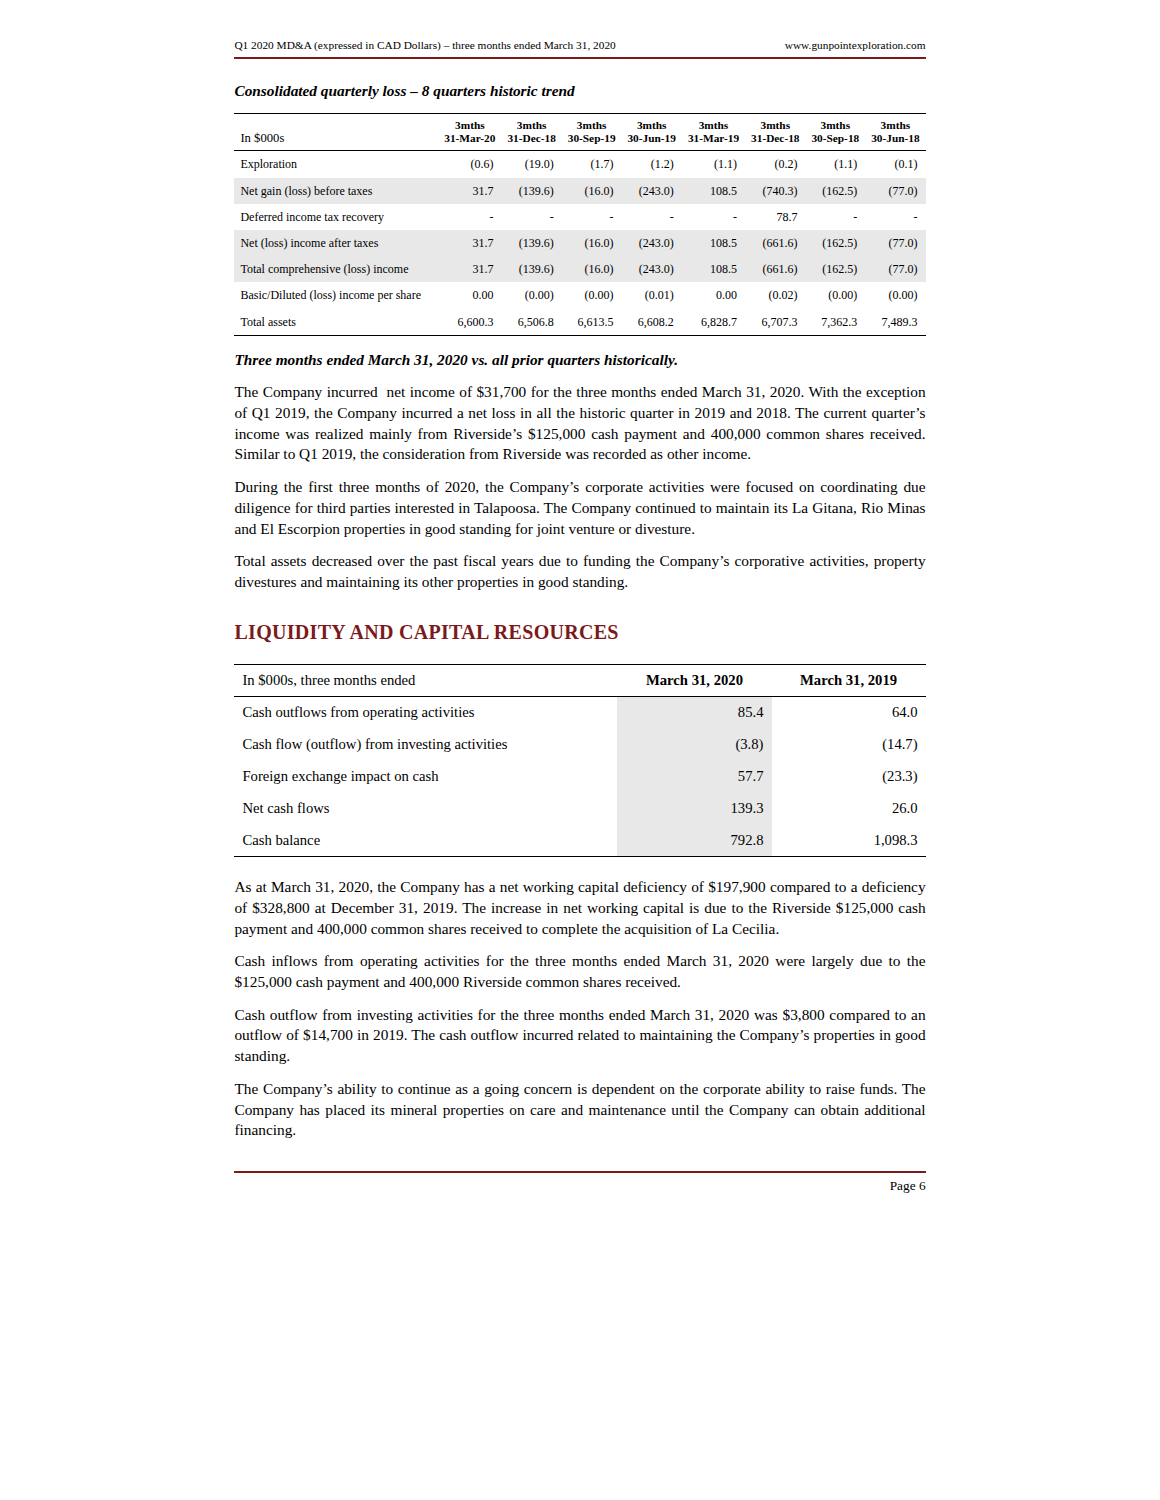Q1 2020 MD&A (expressed in CAD Dollars) – three months ended March 31, 2020
www.gunpointexploration.com
Consolidated quarterly loss – 8 quarters historic trend
| In $000s | 3mths 31-Mar-20 | 3mths 31-Dec-18 | 3mths 30-Sep-19 | 3mths 30-Jun-19 | 3mths 31-Mar-19 | 3mths 31-Dec-18 | 3mths 30-Sep-18 | 3mths 30-Jun-18 |
| --- | --- | --- | --- | --- | --- | --- | --- | --- |
| Exploration | (0.6) | (19.0) | (1.7) | (1.2) | (1.1) | (0.2) | (1.1) | (0.1) |
| Net gain (loss) before taxes | 31.7 | (139.6) | (16.0) | (243.0) | 108.5 | (740.3) | (162.5) | (77.0) |
| Deferred income tax recovery | - | - | - | - | - | 78.7 | - | - |
| Net (loss) income after taxes | 31.7 | (139.6) | (16.0) | (243.0) | 108.5 | (661.6) | (162.5) | (77.0) |
| Total comprehensive (loss) income | 31.7 | (139.6) | (16.0) | (243.0) | 108.5 | (661.6) | (162.5) | (77.0) |
| Basic/Diluted (loss) income per share | 0.00 | (0.00) | (0.00) | (0.01) | 0.00 | (0.02) | (0.00) | (0.00) |
| Total assets | 6,600.3 | 6,506.8 | 6,613.5 | 6,608.2 | 6,828.7 | 6,707.3 | 7,362.3 | 7,489.3 |
Three months ended March 31, 2020 vs. all prior quarters historically.
The Company incurred net income of $31,700 for the three months ended March 31, 2020. With the exception of Q1 2019, the Company incurred a net loss in all the historic quarter in 2019 and 2018. The current quarter’s income was realized mainly from Riverside’s $125,000 cash payment and 400,000 common shares received. Similar to Q1 2019, the consideration from Riverside was recorded as other income.
During the first three months of 2020, the Company’s corporate activities were focused on coordinating due diligence for third parties interested in Talapoosa. The Company continued to maintain its La Gitana, Rio Minas and El Escorpion properties in good standing for joint venture or divesture.
Total assets decreased over the past fiscal years due to funding the Company’s corporative activities, property divestures and maintaining its other properties in good standing.
LIQUIDITY AND CAPITAL RESOURCES
| In $000s, three months ended | March 31, 2020 | March 31, 2019 |
| --- | --- | --- |
| Cash outflows from operating activities | 85.4 | 64.0 |
| Cash flow (outflow) from investing activities | (3.8) | (14.7) |
| Foreign exchange impact on cash | 57.7 | (23.3) |
| Net cash flows | 139.3 | 26.0 |
| Cash balance | 792.8 | 1,098.3 |
As at March 31, 2020, the Company has a net working capital deficiency of $197,900 compared to a deficiency of $328,800 at December 31, 2019. The increase in net working capital is due to the Riverside $125,000 cash payment and 400,000 common shares received to complete the acquisition of La Cecilia.
Cash inflows from operating activities for the three months ended March 31, 2020 were largely due to the $125,000 cash payment and 400,000 Riverside common shares received.
Cash outflow from investing activities for the three months ended March 31, 2020 was $3,800 compared to an outflow of $14,700 in 2019. The cash outflow incurred related to maintaining the Company’s properties in good standing.
The Company’s ability to continue as a going concern is dependent on the corporate ability to raise funds. The Company has placed its mineral properties on care and maintenance until the Company can obtain additional financing.
Page 6